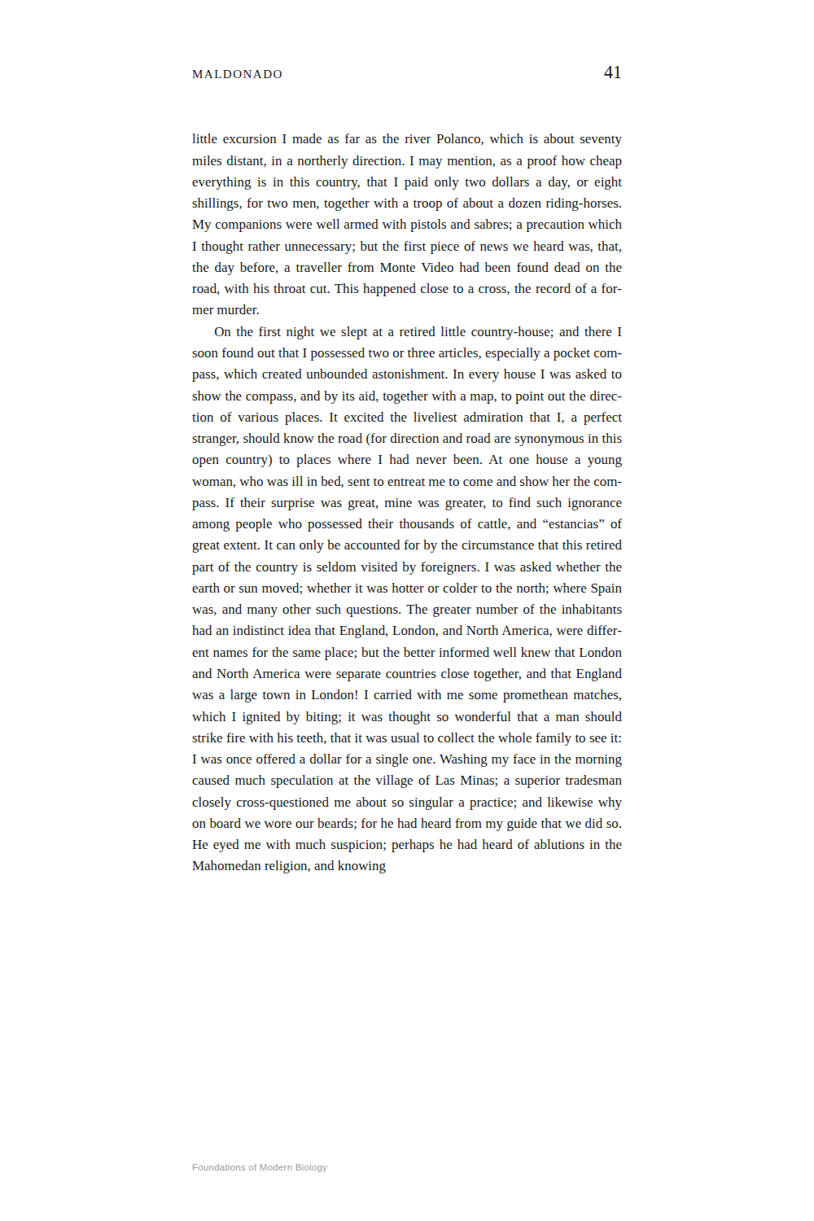Maldonado 41
little excursion I made as far as the river Polanco, which is about seventy miles distant, in a northerly direction. I may mention, as a proof how cheap everything is in this country, that I paid only two dollars a day, or eight shillings, for two men, together with a troop of about a dozen riding-horses. My companions were well armed with pistols and sabres; a precaution which I thought rather unnecessary; but the first piece of news we heard was, that, the day before, a traveller from Monte Video had been found dead on the road, with his throat cut. This happened close to a cross, the record of a former murder.
On the first night we slept at a retired little country-house; and there I soon found out that I possessed two or three articles, especially a pocket compass, which created unbounded astonishment. In every house I was asked to show the compass, and by its aid, together with a map, to point out the direction of various places. It excited the liveliest admiration that I, a perfect stranger, should know the road (for direction and road are synonymous in this open country) to places where I had never been. At one house a young woman, who was ill in bed, sent to entreat me to come and show her the compass. If their surprise was great, mine was greater, to find such ignorance among people who possessed their thousands of cattle, and “estancias” of great extent. It can only be accounted for by the circumstance that this retired part of the country is seldom visited by foreigners. I was asked whether the earth or sun moved; whether it was hotter or colder to the north; where Spain was, and many other such questions. The greater number of the inhabitants had an indistinct idea that England, London, and North America, were different names for the same place; but the better informed well knew that London and North America were separate countries close together, and that England was a large town in London! I carried with me some promethean matches, which I ignited by biting; it was thought so wonderful that a man should strike fire with his teeth, that it was usual to collect the whole family to see it: I was once offered a dollar for a single one. Washing my face in the morning caused much speculation at the village of Las Minas; a superior tradesman closely cross-questioned me about so singular a practice; and likewise why on board we wore our beards; for he had heard from my guide that we did so. He eyed me with much suspicion; perhaps he had heard of ablutions in the Mahomedan religion, and knowing
Foundations of Modern Biology